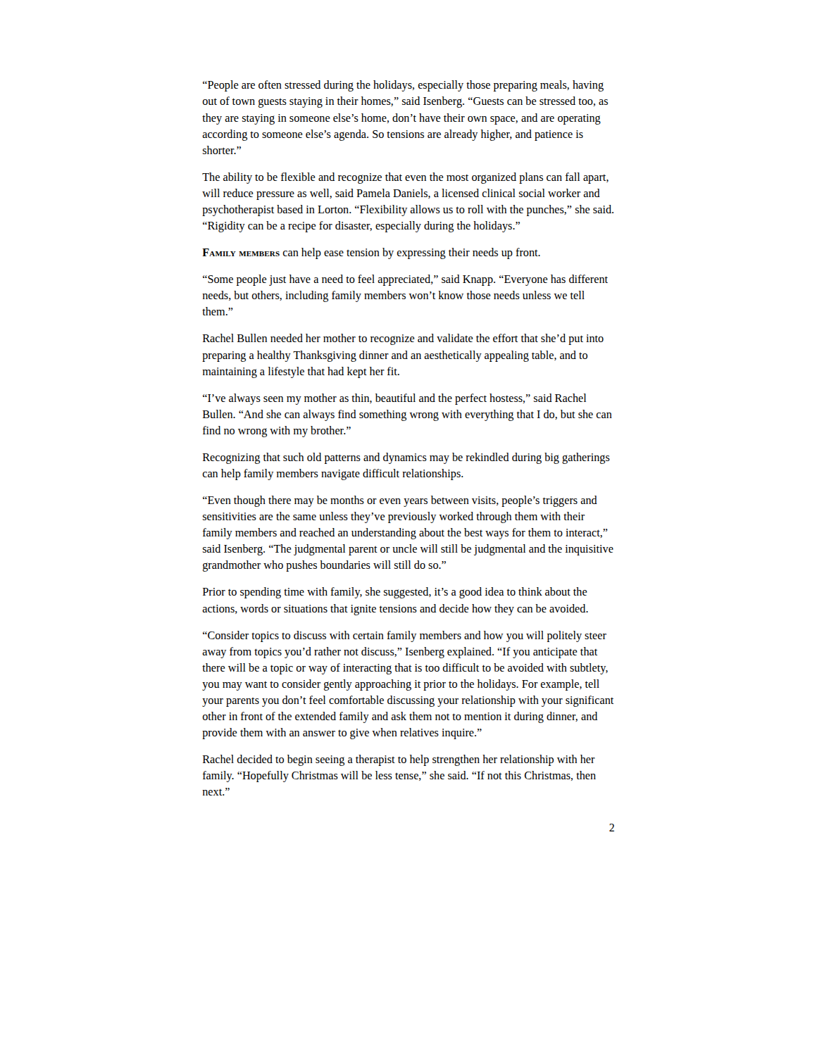“People are often stressed during the holidays, especially those preparing meals, having out of town guests staying in their homes,” said Isenberg. “Guests can be stressed too, as they are staying in someone else’s home, don’t have their own space, and are operating according to someone else’s agenda. So tensions are already higher, and patience is shorter.”
The ability to be flexible and recognize that even the most organized plans can fall apart, will reduce pressure as well, said Pamela Daniels, a licensed clinical social worker and psychotherapist based in Lorton. “Flexibility allows us to roll with the punches,” she said. “Rigidity can be a recipe for disaster, especially during the holidays.”
Family members can help ease tension by expressing their needs up front.
“Some people just have a need to feel appreciated,” said Knapp. “Everyone has different needs, but others, including family members won’t know those needs unless we tell them.”
Rachel Bullen needed her mother to recognize and validate the effort that she’d put into preparing a healthy Thanksgiving dinner and an aesthetically appealing table, and to maintaining a lifestyle that had kept her fit.
“I’ve always seen my mother as thin, beautiful and the perfect hostess,” said Rachel Bullen. “And she can always find something wrong with everything that I do, but she can find no wrong with my brother.”
Recognizing that such old patterns and dynamics may be rekindled during big gatherings can help family members navigate difficult relationships.
“Even though there may be months or even years between visits, people’s triggers and sensitivities are the same unless they’ve previously worked through them with their family members and reached an understanding about the best ways for them to interact,” said Isenberg. “The judgmental parent or uncle will still be judgmental and the inquisitive grandmother who pushes boundaries will still do so.”
Prior to spending time with family, she suggested, it’s a good idea to think about the actions, words or situations that ignite tensions and decide how they can be avoided.
“Consider topics to discuss with certain family members and how you will politely steer away from topics you’d rather not discuss,” Isenberg explained. “If you anticipate that there will be a topic or way of interacting that is too difficult to be avoided with subtlety, you may want to consider gently approaching it prior to the holidays. For example, tell your parents you don’t feel comfortable discussing your relationship with your significant other in front of the extended family and ask them not to mention it during dinner, and provide them with an answer to give when relatives inquire.”
Rachel decided to begin seeing a therapist to help strengthen her relationship with her family. “Hopefully Christmas will be less tense,” she said. “If not this Christmas, then next.”
2